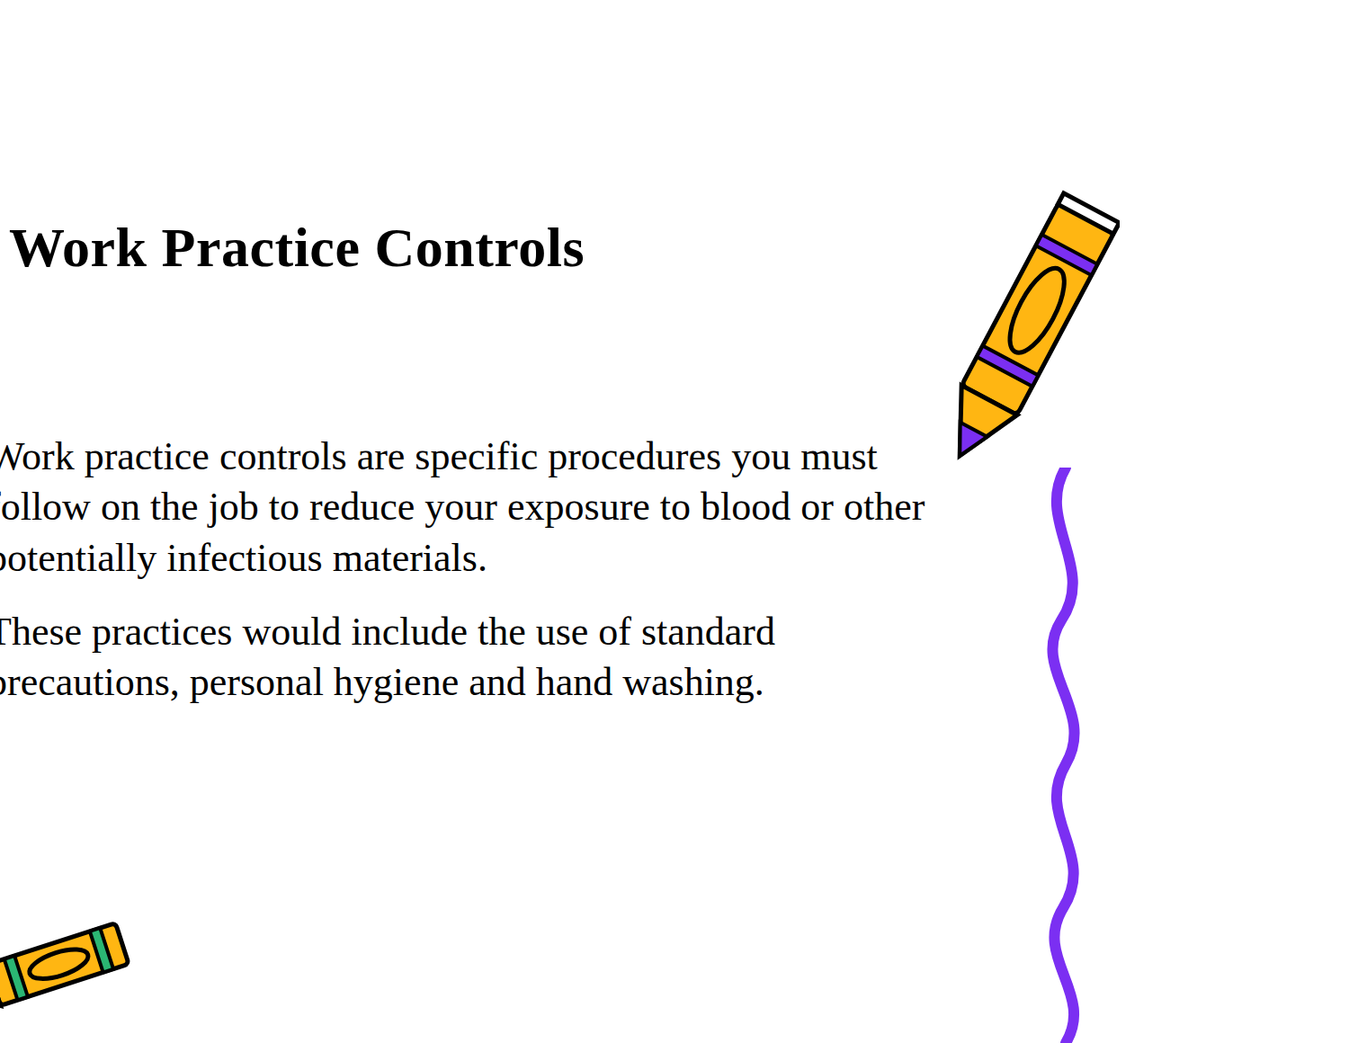Work Practice Controls
Work practice controls are specific procedures you must follow on the job to reduce your exposure to blood or other potentially infectious materials.
These practices would include the use of standard precautions, personal hygiene and hand washing.